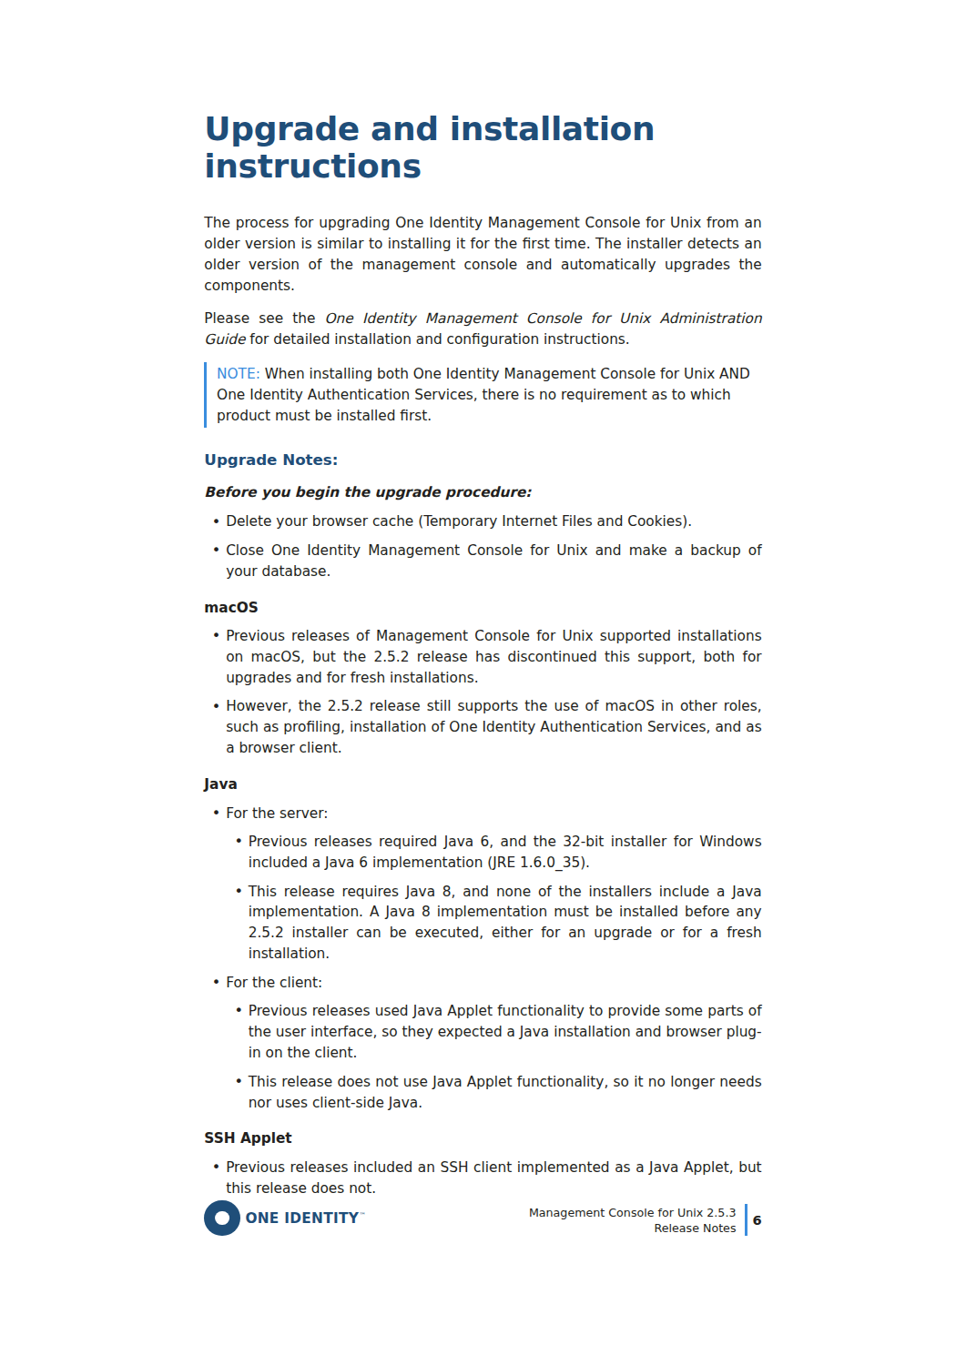Upgrade and installation instructions
The process for upgrading One Identity Management Console for Unix from an older version is similar to installing it for the first time. The installer detects an older version of the management console and automatically upgrades the components.
Please see the One Identity Management Console for Unix Administration Guide for detailed installation and configuration instructions.
NOTE: When installing both One Identity Management Console for Unix AND One Identity Authentication Services, there is no requirement as to which product must be installed first.
Upgrade Notes:
Before you begin the upgrade procedure:
Delete your browser cache (Temporary Internet Files and Cookies).
Close One Identity Management Console for Unix and make a backup of your database.
macOS
Previous releases of Management Console for Unix supported installations on macOS, but the 2.5.2 release has discontinued this support, both for upgrades and for fresh installations.
However, the 2.5.2 release still supports the use of macOS in other roles, such as profiling, installation of One Identity Authentication Services, and as a browser client.
Java
For the server:
Previous releases required Java 6, and the 32-bit installer for Windows included a Java 6 implementation (JRE 1.6.0_35).
This release requires Java 8, and none of the installers include a Java implementation. A Java 8 implementation must be installed before any 2.5.2 installer can be executed, either for an upgrade or for a fresh installation.
For the client:
Previous releases used Java Applet functionality to provide some parts of the user interface, so they expected a Java installation and browser plug-in on the client.
This release does not use Java Applet functionality, so it no longer needs nor uses client-side Java.
SSH Applet
Previous releases included an SSH client implemented as a Java Applet, but this release does not.
ONE IDENTITY™
Management Console for Unix 2.5.3
Release Notes
6